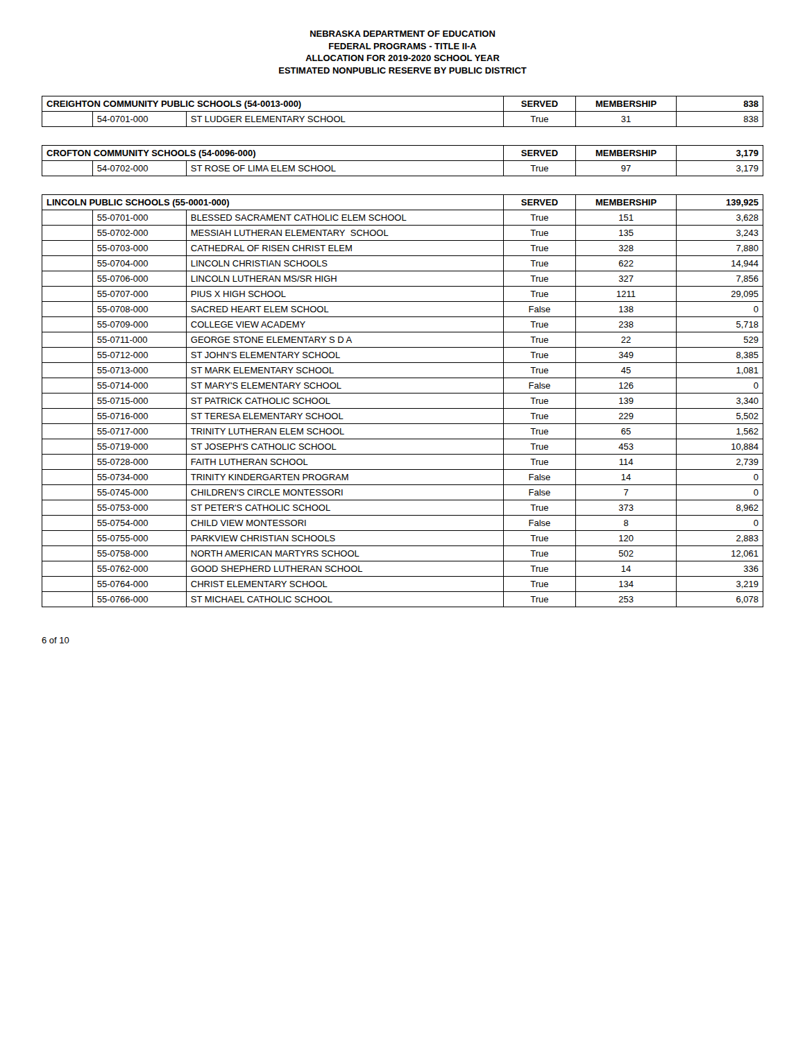NEBRASKA DEPARTMENT OF EDUCATION
FEDERAL PROGRAMS - TITLE II-A
ALLOCATION FOR 2019-2020 SCHOOL YEAR
ESTIMATED NONPUBLIC RESERVE BY PUBLIC DISTRICT
| CREIGHTON COMMUNITY PUBLIC SCHOOLS (54-0013-000) | SERVED | MEMBERSHIP | 838 |
| --- | --- | --- | --- |
| | 54-0701-000 | ST LUDGER ELEMENTARY SCHOOL | True | 31 | 838 |
| CROFTON COMMUNITY SCHOOLS (54-0096-000) | SERVED | MEMBERSHIP | 3,179 |
| --- | --- | --- | --- |
| | 54-0702-000 | ST ROSE OF LIMA ELEM SCHOOL | True | 97 | 3,179 |
| LINCOLN PUBLIC SCHOOLS (55-0001-000) | SERVED | MEMBERSHIP | 139,925 |
| --- | --- | --- | --- |
| | 55-0701-000 | BLESSED SACRAMENT CATHOLIC ELEM SCHOOL | True | 151 | 3,628 |
| | 55-0702-000 | MESSIAH LUTHERAN ELEMENTARY SCHOOL | True | 135 | 3,243 |
| | 55-0703-000 | CATHEDRAL OF RISEN CHRIST ELEM | True | 328 | 7,880 |
| | 55-0704-000 | LINCOLN CHRISTIAN SCHOOLS | True | 622 | 14,944 |
| | 55-0706-000 | LINCOLN LUTHERAN MS/SR HIGH | True | 327 | 7,856 |
| | 55-0707-000 | PIUS X HIGH SCHOOL | True | 1211 | 29,095 |
| | 55-0708-000 | SACRED HEART ELEM SCHOOL | False | 138 | 0 |
| | 55-0709-000 | COLLEGE VIEW ACADEMY | True | 238 | 5,718 |
| | 55-0711-000 | GEORGE STONE ELEMENTARY S D A | True | 22 | 529 |
| | 55-0712-000 | ST JOHN'S ELEMENTARY SCHOOL | True | 349 | 8,385 |
| | 55-0713-000 | ST MARK ELEMENTARY SCHOOL | True | 45 | 1,081 |
| | 55-0714-000 | ST MARY'S ELEMENTARY SCHOOL | False | 126 | 0 |
| | 55-0715-000 | ST PATRICK CATHOLIC SCHOOL | True | 139 | 3,340 |
| | 55-0716-000 | ST TERESA ELEMENTARY SCHOOL | True | 229 | 5,502 |
| | 55-0717-000 | TRINITY LUTHERAN ELEM SCHOOL | True | 65 | 1,562 |
| | 55-0719-000 | ST JOSEPH'S CATHOLIC SCHOOL | True | 453 | 10,884 |
| | 55-0728-000 | FAITH LUTHERAN SCHOOL | True | 114 | 2,739 |
| | 55-0734-000 | TRINITY KINDERGARTEN PROGRAM | False | 14 | 0 |
| | 55-0745-000 | CHILDREN'S CIRCLE MONTESSORI | False | 7 | 0 |
| | 55-0753-000 | ST PETER'S CATHOLIC SCHOOL | True | 373 | 8,962 |
| | 55-0754-000 | CHILD VIEW MONTESSORI | False | 8 | 0 |
| | 55-0755-000 | PARKVIEW CHRISTIAN SCHOOLS | True | 120 | 2,883 |
| | 55-0758-000 | NORTH AMERICAN MARTYRS SCHOOL | True | 502 | 12,061 |
| | 55-0762-000 | GOOD SHEPHERD LUTHERAN SCHOOL | True | 14 | 336 |
| | 55-0764-000 | CHRIST ELEMENTARY SCHOOL | True | 134 | 3,219 |
| | 55-0766-000 | ST MICHAEL CATHOLIC SCHOOL | True | 253 | 6,078 |
6 of 10